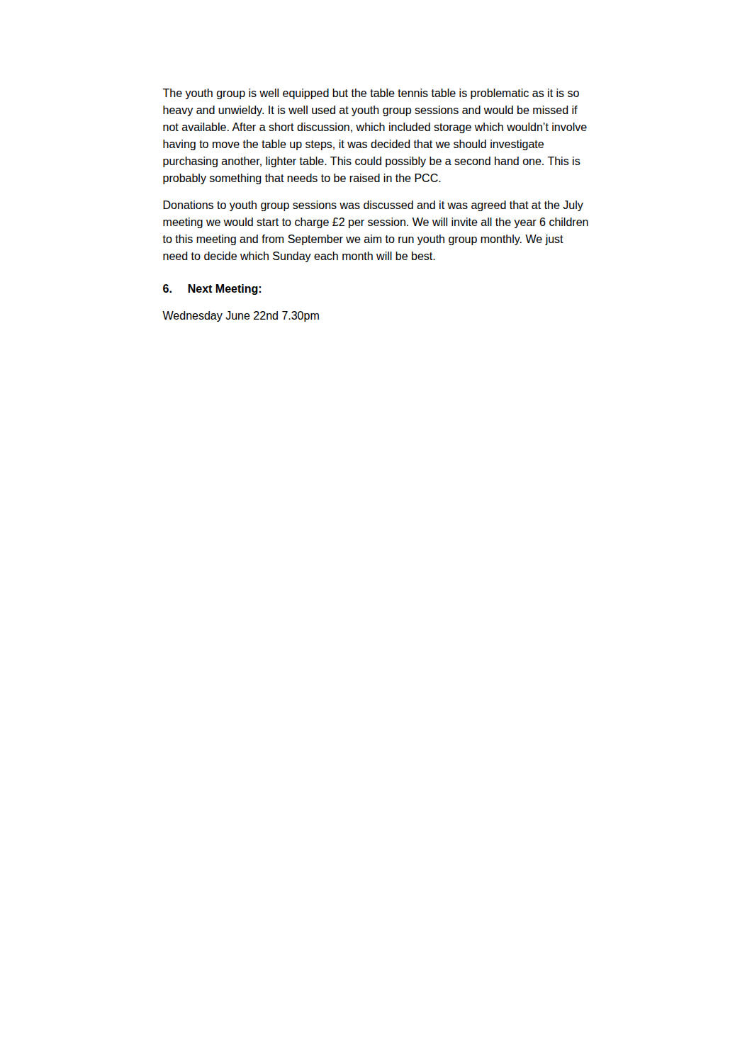The youth group is well equipped but the table tennis table is problematic as it is so heavy and unwieldy. It is well used at youth group sessions and would be missed if not available. After a short discussion, which included storage which wouldn’t involve having to move the table up steps, it was decided that we should investigate purchasing another, lighter table. This could possibly be a second hand one. This is probably something that needs to be raised in the PCC.
Donations to youth group sessions was discussed and it was agreed that at the July meeting we would start to charge £2 per session. We will invite all the year 6 children to this meeting and from September we aim to run youth group monthly. We just need to decide which Sunday each month will be best.
6. Next Meeting:
Wednesday June 22nd 7.30pm